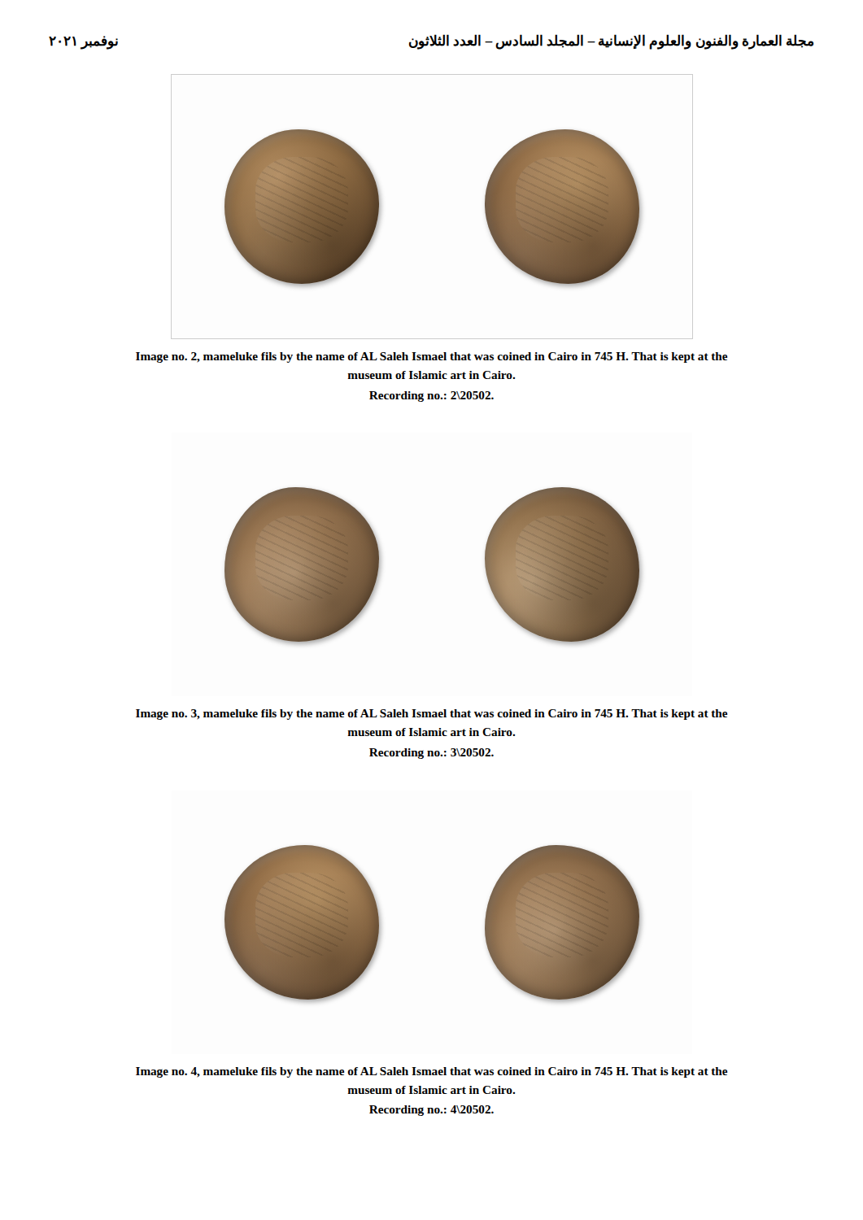مجلة العمارة والفنون والعلوم الإنسانية – المجلد السادس – العدد الثلاثون
نوفمبر ٢٠٢١
Image no. 2, mameluke fils by the name of AL Saleh Ismael that was coined in Cairo in 745 H. That is kept at the museum of Islamic art in Cairo. Recording no.: 2\20502.
Image no. 3, mameluke fils by the name of AL Saleh Ismael that was coined in Cairo in 745 H. That is kept at the museum of Islamic art in Cairo. Recording no.: 3\20502.
Image no. 4, mameluke fils by the name of AL Saleh Ismael that was coined in Cairo in 745 H. That is kept at the museum of Islamic art in Cairo. Recording no.: 4\20502.